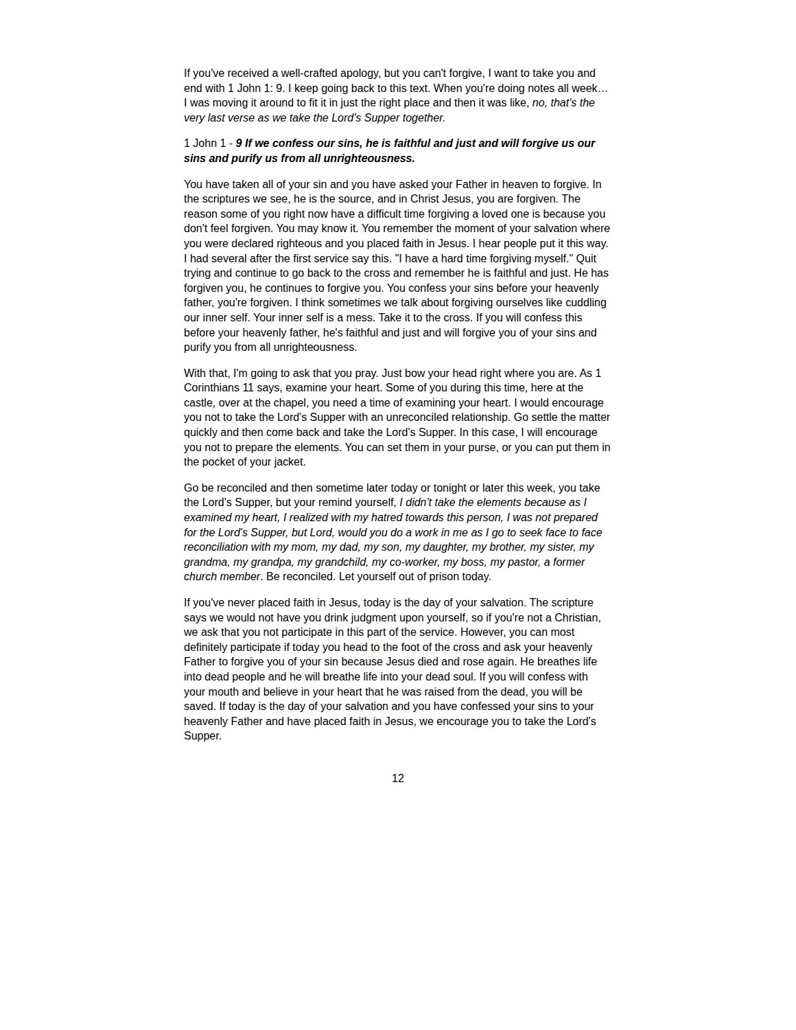If you've received a well-crafted apology, but you can't forgive, I want to take you and end with 1 John 1: 9. I keep going back to this text. When you're doing notes all week… I was moving it around to fit it in just the right place and then it was like, no, that's the very last verse as we take the Lord's Supper together.
1 John 1 - 9 If we confess our sins, he is faithful and just and will forgive us our sins and purify us from all unrighteousness.
You have taken all of your sin and you have asked your Father in heaven to forgive. In the scriptures we see, he is the source, and in Christ Jesus, you are forgiven. The reason some of you right now have a difficult time forgiving a loved one is because you don't feel forgiven. You may know it. You remember the moment of your salvation where you were declared righteous and you placed faith in Jesus. I hear people put it this way. I had several after the first service say this. "I have a hard time forgiving myself." Quit trying and continue to go back to the cross and remember he is faithful and just. He has forgiven you, he continues to forgive you. You confess your sins before your heavenly father, you're forgiven. I think sometimes we talk about forgiving ourselves like cuddling our inner self. Your inner self is a mess. Take it to the cross. If you will confess this before your heavenly father, he's faithful and just and will forgive you of your sins and purify you from all unrighteousness.
With that, I'm going to ask that you pray. Just bow your head right where you are. As 1 Corinthians 11 says, examine your heart. Some of you during this time, here at the castle, over at the chapel, you need a time of examining your heart. I would encourage you not to take the Lord's Supper with an unreconciled relationship. Go settle the matter quickly and then come back and take the Lord's Supper. In this case, I will encourage you not to prepare the elements. You can set them in your purse, or you can put them in the pocket of your jacket.
Go be reconciled and then sometime later today or tonight or later this week, you take the Lord's Supper, but your remind yourself, I didn't take the elements because as I examined my heart, I realized with my hatred towards this person, I was not prepared for the Lord's Supper, but Lord, would you do a work in me as I go to seek face to face reconciliation with my mom, my dad, my son, my daughter, my brother, my sister, my grandma, my grandpa, my grandchild, my co-worker, my boss, my pastor, a former church member. Be reconciled. Let yourself out of prison today.
If you've never placed faith in Jesus, today is the day of your salvation. The scripture says we would not have you drink judgment upon yourself, so if you're not a Christian, we ask that you not participate in this part of the service. However, you can most definitely participate if today you head to the foot of the cross and ask your heavenly Father to forgive you of your sin because Jesus died and rose again. He breathes life into dead people and he will breathe life into your dead soul. If you will confess with your mouth and believe in your heart that he was raised from the dead, you will be saved. If today is the day of your salvation and you have confessed your sins to your heavenly Father and have placed faith in Jesus, we encourage you to take the Lord's Supper.
12